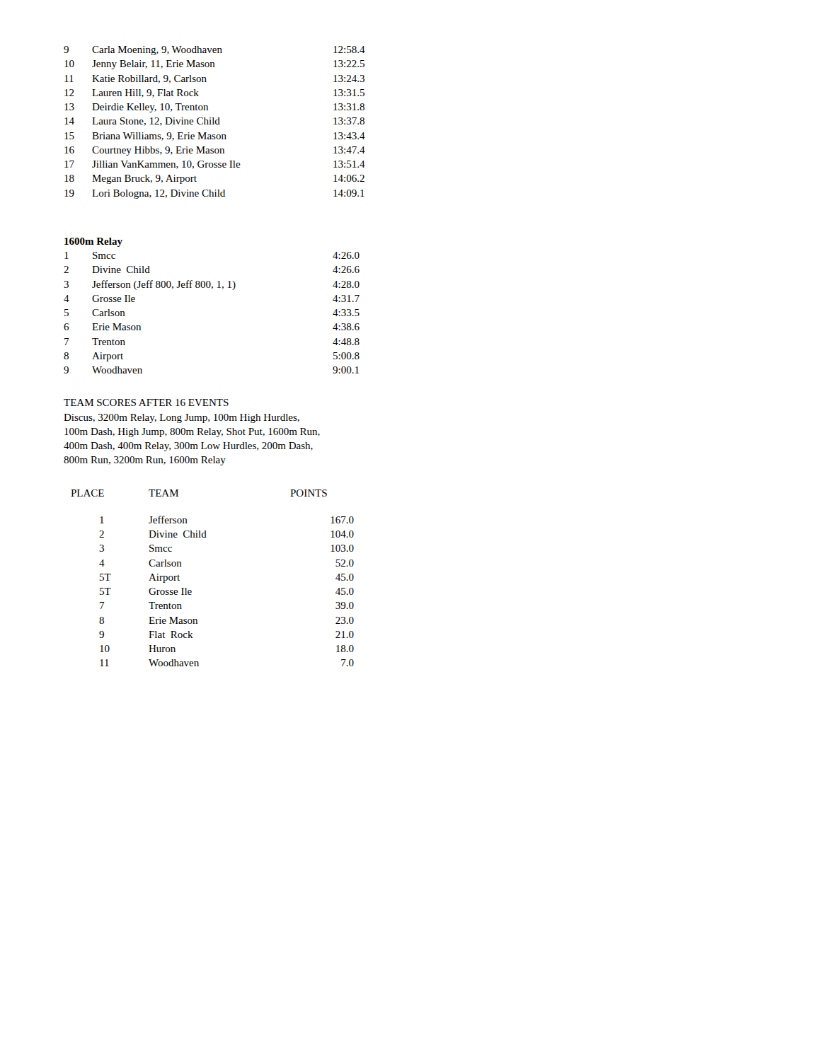| 9 | Carla Moening, 9, Woodhaven | 12:58.4 |
| 10 | Jenny Belair, 11, Erie Mason | 13:22.5 |
| 11 | Katie Robillard, 9, Carlson | 13:24.3 |
| 12 | Lauren Hill, 9, Flat Rock | 13:31.5 |
| 13 | Deirdie Kelley, 10, Trenton | 13:31.8 |
| 14 | Laura Stone, 12, Divine Child | 13:37.8 |
| 15 | Briana Williams, 9, Erie Mason | 13:43.4 |
| 16 | Courtney Hibbs, 9, Erie Mason | 13:47.4 |
| 17 | Jillian VanKammen, 10, Grosse Ile | 13:51.4 |
| 18 | Megan Bruck, 9, Airport | 14:06.2 |
| 19 | Lori Bologna, 12, Divine Child | 14:09.1 |
1600m Relay
| 1 | Smcc | 4:26.0 |
| 2 | Divine Child | 4:26.6 |
| 3 | Jefferson (Jeff 800, Jeff 800, 1, 1) | 4:28.0 |
| 4 | Grosse Ile | 4:31.7 |
| 5 | Carlson | 4:33.5 |
| 6 | Erie Mason | 4:38.6 |
| 7 | Trenton | 4:48.8 |
| 8 | Airport | 5:00.8 |
| 9 | Woodhaven | 9:00.1 |
TEAM SCORES AFTER 16 EVENTS
Discus, 3200m Relay, Long Jump, 100m High Hurdles,
100m Dash, High Jump, 800m Relay, Shot Put, 1600m Run,
400m Dash, 400m Relay, 300m Low Hurdles, 200m Dash,
800m Run, 3200m Run, 1600m Relay
| PLACE | TEAM | POINTS |
| --- | --- | --- |
| 1 | Jefferson | 167.0 |
| 2 | Divine Child | 104.0 |
| 3 | Smcc | 103.0 |
| 4 | Carlson | 52.0 |
| 5T | Airport | 45.0 |
| 5T | Grosse Ile | 45.0 |
| 7 | Trenton | 39.0 |
| 8 | Erie Mason | 23.0 |
| 9 | Flat Rock | 21.0 |
| 10 | Huron | 18.0 |
| 11 | Woodhaven | 7.0 |